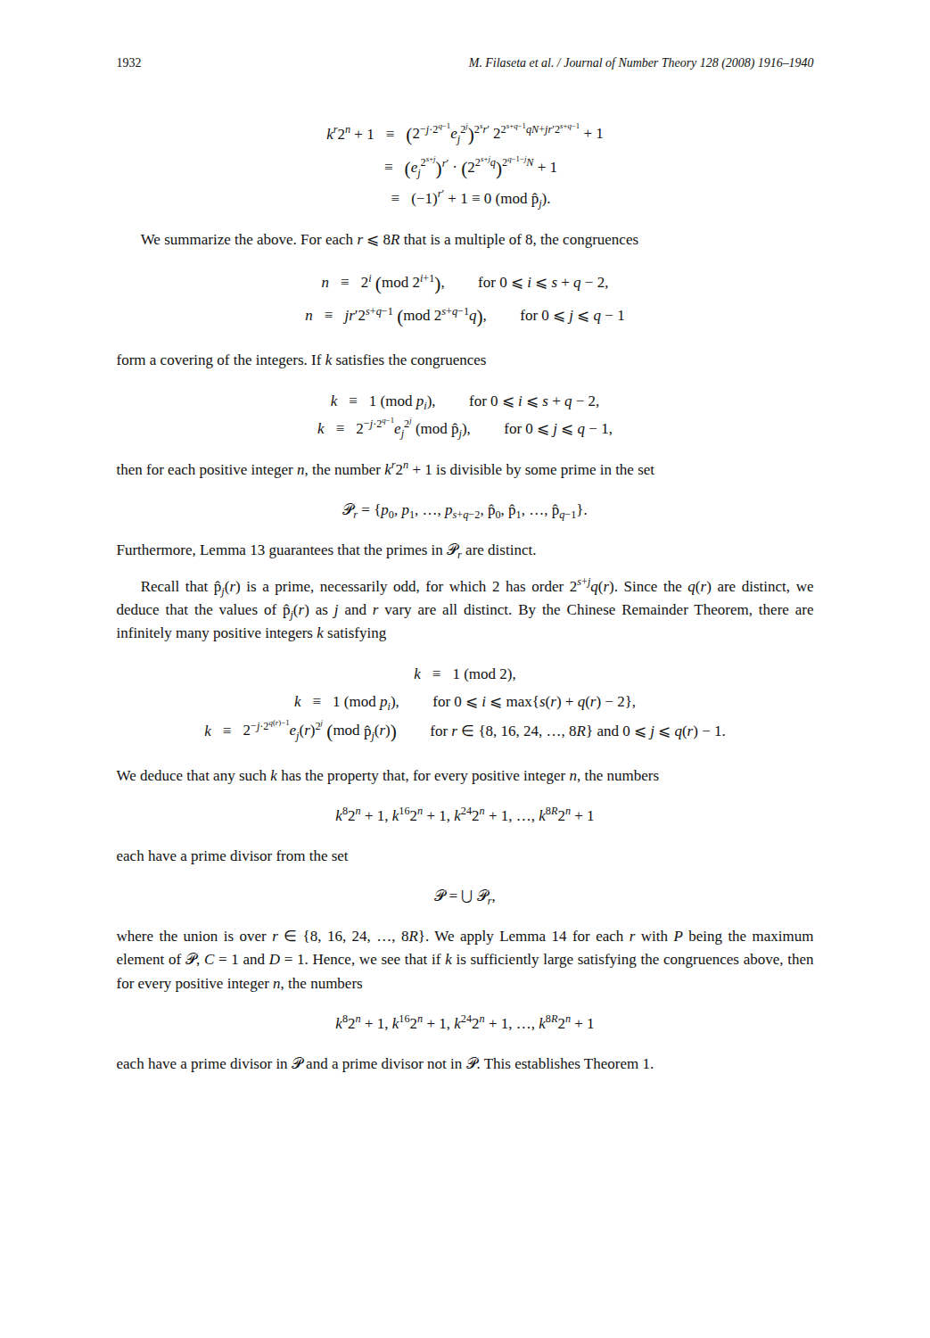1932 M. Filaseta et al. / Journal of Number Theory 128 (2008) 1916–1940
kr2n + 1 ≡ (2−j·2q−1ej2j)2sr′ 22s+q−1qN+jr′2s+q−1 + 1
≡ (ej2s+j)r′ · (22s+jq)2q−1−jN + 1
≡ (−1)r′ + 1 ≡ 0 (mod p̂j).
We summarize the above. For each r ⩽ 8R that is a multiple of 8, the congruences
n ≡ 2i (mod 2i+1),for 0 ⩽ i ⩽ s + q − 2,
n ≡ jr′2s+q−1 (mod 2s+q−1q),for 0 ⩽ j ⩽ q − 1
form a covering of the integers. If k satisfies the congruences
k ≡ 1 (mod pi),for 0 ⩽ i ⩽ s + q − 2,
k ≡ 2−j·2q−1ej2j (mod p̂j),for 0 ⩽ j ⩽ q − 1,
then for each positive integer n, the number kr2n + 1 is divisible by some prime in the set
𝒫r = {p0, p1, …, ps+q−2, p̂0, p̂1, …, p̂q−1}.
Furthermore, Lemma 13 guarantees that the primes in 𝒫r are distinct.
Recall that p̂j(r) is a prime, necessarily odd, for which 2 has order 2s+jq(r). Since the q(r) are distinct, we deduce that the values of p̂j(r) as j and r vary are all distinct. By the Chinese Remainder Theorem, there are infinitely many positive integers k satisfying
k ≡ 1 (mod 2),
k ≡ 1 (mod pi),for 0 ⩽ i ⩽ max{s(r) + q(r) − 2},
k ≡ 2−j·2q(r)−1ej(r)2j (mod p̂j(r)) for r ∈ {8, 16, 24, …, 8R} and 0 ⩽ j ⩽ q(r) − 1.
We deduce that any such k has the property that, for every positive integer n, the numbers
k82n + 1, k162n + 1, k242n + 1, …, k8R2n + 1
each have a prime divisor from the set
𝒫 = ⋃ 𝒫r,
where the union is over r ∈ {8, 16, 24, …, 8R}. We apply Lemma 14 for each r with P being the maximum element of 𝒫, C = 1 and D = 1. Hence, we see that if k is sufficiently large satisfying the congruences above, then for every positive integer n, the numbers
k82n + 1, k162n + 1, k242n + 1, …, k8R2n + 1
each have a prime divisor in 𝒫 and a prime divisor not in 𝒫. This establishes Theorem 1.